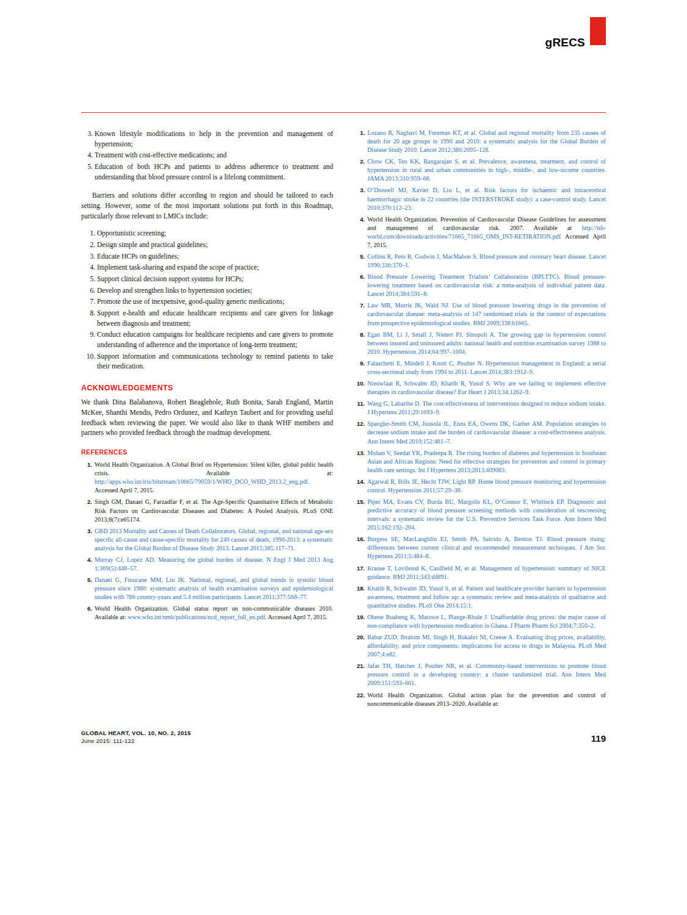gRECS
Known lifestyle modifications to help in the prevention and management of hypertension;
Treatment with cost-effective medications; and
Education of both HCPs and patients to address adherence to treatment and understanding that blood pressure control is a lifelong commitment.
Barriers and solutions differ according to region and should be tailored to each setting. However, some of the most important solutions put forth in this Roadmap, particularly those relevant to LMICs include:
Opportunistic screening;
Design simple and practical guidelines;
Educate HCPs on guidelines;
Implement task-sharing and expand the scope of practice;
Support clinical decision support systems for HCPs;
Develop and strengthen links to hypertension societies;
Promote the use of inexpensive, good-quality generic medications;
Support e-health and educate healthcare recipients and care givers for linkage between diagnosis and treatment;
Conduct education campaigns for healthcare recipients and care givers to promote understanding of adherence and the importance of long-term treatment;
Support information and communications technology to remind patients to take their medication.
Acknowledgements
We thank Dina Balabanova, Robert Beaglehole, Ruth Bonita, Sarah England, Martin McKee, Shanthi Mendis, Pedro Ordunez, and Kathryn Taubert and for providing useful feedback when reviewing the paper. We would also like to thank WHF members and partners who provided feedback through the roadmap development.
References
World Health Organization. A Global Brief on Hypertension: Silent killer, global public health crisis. Available at: http://apps.who.int/iris/bitstream/10665/79059/1/WHO_DCO_WHD_2013.2_eng.pdf. Accessed April 7, 2015.
Singh GM, Danaei G, Farzadfar F, et al. The Age-Specific Quantitative Effects of Metabolic Risk Factors on Cardiovascular Diseases and Diabetes: A Pooled Analysis. PLoS ONE 2013;8(7):e65174.
GBD 2013 Mortality and Causes of Death Collaborators. Global, regional, and national age-sex specific all-cause and cause-specific mortality for 240 causes of death, 1990-2013: a systematic analysis for the Global Burden of Disease Study 2013. Lancet 2015;385:117–71.
Murray CJ, Lopez AD. Measuring the global burden of disease. N Engl J Med 2013 Aug 1;369(5):448–57.
Danaei G, Finucane MM, Lin JK. National, regional, and global trends in systolic blood pressure since 1980: systematic analysis of health examination surveys and epidemiological studies with 786 country-years and 5.4 million participants. Lancet 2011;377:568–77.
World Health Organization. Global status report on non-communicable diseases 2010. Available at: www.who.int/nmh/publications/ncd_report_full_en.pdf. Accessed April 7, 2015.
Lozano R, Naghavi M, Foreman KT, et al. Global and regional mortality from 235 causes of death for 20 age groups in 1990 and 2010: a systematic analysis for the Global Burden of Disease Study 2010. Lancet 2012;380:2095–128.
Chow CK, Teo KK, Rangarajan S, et al. Prevalence, awareness, treatment, and control of hypertension in rural and urban communities in high-, middle-, and low-income countries. JAMA 2013;310:959–68.
O’Donnell MJ, Xavier D, Liu L, et al. Risk factors for ischaemic and intracerebral haemorrhagic stroke in 22 countries (the INTERSTROKE study): a case-control study. Lancet 2010;376:112–23.
World Health Organization. Prevention of Cardiovascular Disease Guidelines for assessment and management of cardiovascular risk. 2007. Available at http://ish-world.com/downloads/activities/71665_71665_OMS_INT-RETIRATION.pdf Accessed April 7, 2015.
Collins R, Peto R, Godwin J, MacMahon S. Blood pressure and coronary heart disease. Lancet 1990;336:370–1.
Blood Pressure Lowering Treatment Trialists’ Collaboration (BPLTTC). Blood pressure-lowering treatment based on cardiovascular risk: a meta-analysis of individual patient data. Lancet 2014;384:591–8.
Law MR, Morris JK, Wald NJ. Use of blood pressure lowering drugs in the prevention of cardiovascular disease: meta-analysis of 147 randomised trials in the context of expectations from prospective epidemiological studies. BMJ 2009;338:b1665.
Egan BM, Li J, Small J, Nietert PJ, Sinopoli A. The growing gap in hypertension control between insured and uninsured adults: national health and nutrition examination survey 1988 to 2010. Hypertension 2014;64:997–1004.
Falaschetti E, Mindell J, Knott C, Poulter N. Hypertension management in England: a serial cross-sectional study from 1994 to 2011. Lancet 2014;383:1912–9.
Nieuwlaat R, Schwalm JD, Khatib R, Yusuf S. Why are we failing to implement effective therapies in cardiovascular disease? Eur Heart J 2013;34:1262–9.
Wang G, Labarthe D. The cost-effectiveness of interventions designed to reduce sodium intake. J Hypertens 2011;29:1693–9.
Spangler-Smith CM, Juusola JL, Enns EA, Owens DK, Garber AM. Population strategies to decrease sodium intake and the burden of cardiovascular disease: a cost-effectiveness analysis. Ann Intern Med 2010;152:481–7.
Mohan V, Seedat YK, Pradeepa R. The rising burden of diabetes and hypertension in Southeast Asian and African Regions: Need for effective strategies for prevention and control in primary health care settings. Int J Hypertens 2013;2013:409083.
Agarwal R, Bills JE, Hecht TJW, Light RP. Home blood pressure monitoring and hypertension control. Hypertension 2011;57:29–38.
Piper MA, Evans CV, Burda BU, Margolis KL, O’Connor E, Whitlock EP. Diagnostic and predictive accuracy of blood pressure screening methods with consideration of rescreening intervals: a systematic review for the U.S. Preventive Services Task Force. Ann Intern Med 2015;162:192–204.
Burgess SE, MacLaughlin EJ, Smith PA, Salcido A, Benton TJ. Blood pressure rising: differences between current clinical and recommended measurement techniques. J Am Soc Hypertens 2011;5:484–8.
Krause T, Lovibond K, Caulfield M, et al. Management of hypertension: summary of NICE guidance. BMJ 2011;343:d4891.
Khatib R, Schwalm JD, Yusuf S, et al. Patient and healthcare provider barriers to hypertension awareness, treatment and follow up: a systematic review and meta-analysis of qualitative and quantitative studies. PLoS One 2014;15:1.
Ohene Buabeng K, Matowe L, Plange-Rhule J. Unaffordable drug prices: the major cause of non-compliance with hypertension medication in Ghana. J Pharm Pharm Sci 2004;7:350–2.
Babar ZUD, Ibrahim MI, Singh H, Bukahri NI, Creese A. Evaluating drug prices, availability, affordability, and price components: implications for access to drugs in Malaysia. PLoS Med 2007;4:e82.
Jafar TH, Hatcher J, Poulter NR, et al. Community-based interventions to promote blood pressure control in a developing country: a cluster randomized trial. Ann Intern Med 2009;151:593–601.
World Health Organization. Global action plan for the prevention and control of noncommunicable diseases 2013–2020. Available at:
GLOBAL HEART, VOL. 10, NO. 2, 2015
June 2015: 111-122
119